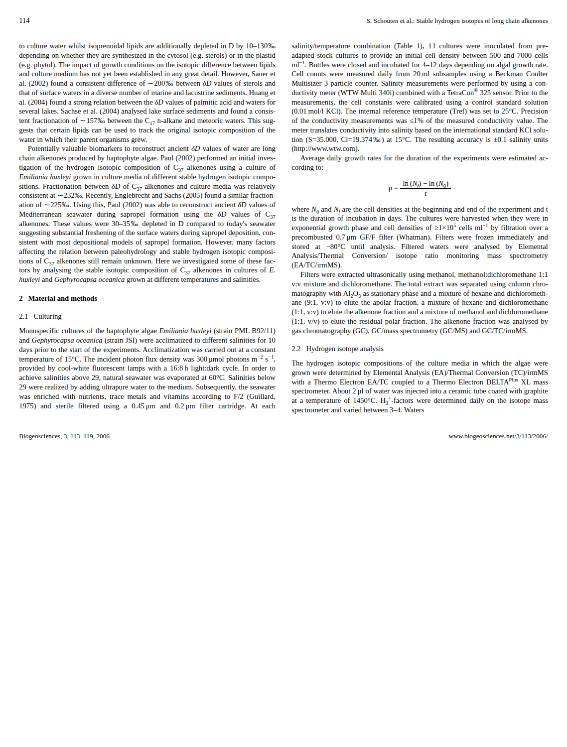114 S. Schouten et al.: Stable hydrogen isotopes of long chain alkenones
to culture water whilst isoprenoidal lipids are additionally depleted in D by 10–130‰ depending on whether they are synthesized in the cytosol (e.g. sterols) or in the plastid (e.g. phytol). The impact of growth conditions on the isotopic difference between lipids and culture medium has not yet been established in any great detail. However, Sauer et al. (2002) found a consistent difference of ∼200‰ between δD values of sterols and that of surface waters in a diverse number of marine and lacustrine sediments. Huang et al. (2004) found a strong relation between the δD values of palmitic acid and waters for several lakes. Sachse et al. (2004) analysed lake surface sediments and found a consistent fractionation of ∼157‰ between the C17 n-alkane and meteoric waters. This suggests that certain lipids can be used to track the original isotopic composition of the water in which their parent organisms grew.
Potentially valuable biomarkers to reconstruct ancient δD values of water are long chain alkenones produced by haptophyte algae. Paul (2002) performed an initial investigation of the hydrogen isotopic composition of C37 alkenones using a culture of Emiliania huxleyi grown in culture media of different stable hydrogen isotopic compositions. Fractionation between δD of C37 alkenones and culture media was relatively consistent at ∼232‰. Recently, Englebrecht and Sachs (2005) found a similar fractionation of ∼225‰. Using this, Paul (2002) was able to reconstruct ancient δD values of Mediterranean seawater during sapropel formation using the δD values of C37 alkenones. These values were 30–35‰ depleted in D compared to today's seawater suggesting substantial freshening of the surface waters during sapropel deposition, consistent with most depositional models of sapropel formation. However, many factors affecting the relation between paleohydrology and stable hydrogen isotopic compositions of C37 alkenones still remain unknown. Here we investigated some of these factors by analysing the stable isotopic composition of C37 alkenones in cultures of E. huxleyi and Gephyrocapsa oceanica grown at different temperatures and salinities.
2 Material and methods
2.1 Culturing
Monospecific cultures of the haptophyte algae Emiliania huxleyi (strain PML B92/11) and Gephyrocapsa oceanica (strain JSI) were acclimatized to different salinities for 10 days prior to the start of the experiments. Acclimatization was carried out at a constant temperature of 15°C. The incident photon flux density was 300 μmol photons m−2 s−1, provided by cool-white fluorescent lamps with a 16:8 h light:dark cycle. In order to achieve salinities above 29, natural seawater was evaporated at 60°C. Salinities below 29 were realized by adding ultrapure water to the medium. Subsequently, the seawater was enriched with nutrients, trace metals and vitamins according to F/2 (Guillard, 1975) and sterile filtered using a 0.45 μm and 0.2 μm filter cartridge. At each salinity/temperature combination (Table 1), 1 l cultures were inoculated from pre-adapted stock cultures to provide an initial cell density between 500 and 7000 cells ml−1. Bottles were closed and incubated for 4–12 days depending on algal growth rate. Cell counts were measured daily from 20 ml subsamples using a Beckman Coulter Multisizer 3 particle counter. Salinity measurements were performed by using a conductivity meter (WTW Multi 340i) combined with a TetraCon® 325 sensor. Prior to the measurements, the cell constants were calibrated using a control standard solution (0.01 mol/l KCl). The internal reference temperature (Tref) was set to 25°C. Precision of the conductivity measurements was ≤1% of the measured conductivity value. The meter translates conductivity into salinity based on the international standard KCl solution (S=35.000, Cl=19.374‰) at 15°C. The resulting accuracy is ±0.1 salinity units (http://www.wtw.com).
Average daily growth rates for the duration of the experiments were estimated according to:
μ = ln (Nf) − ln (N0) t
where N0 and Nf are the cell densities at the beginning and end of the experiment and t is the duration of incubation in days. The cultures were harvested when they were in exponential growth phase and cell densities of ≥1×105 cells ml−1 by filtration over a precombusted 0.7 μm GF/F filter (Whatman). Filters were frozen immediately and stored at −80°C until analysis. Filtered waters were analysed by Elemental Analysis/Thermal Conversion/ isotope ratio monitoring mass spectrometry (EA/TC/irmMS).
Filters were extracted ultrasonically using methanol, methanol:dichloromethane 1:1 v:v mixture and dichloromethane. The total extract was separated using column chromatography with Al2O3 as stationary phase and a mixture of hexane and dichloromethane (9:1, v:v) to elute the apolar fraction, a mixture of hexane and dichloromethane (1:1, v:v) to elute the alkenone fraction and a mixture of methanol and dichloromethane (1:1, v/v) to elute the residual polar fraction. The alkenone fraction was analysed by gas chromatography (GC), GC/mass spectrometry (GC/MS) and GC/TC/irmMS.
2.2 Hydrogen isotope analysis
The hydrogen isotopic compositions of the culture media in which the algae were grown were determined by Elemental Analysis (EA)/Thermal Conversion (TC)/irmMS with a Thermo Electron EA/TC coupled to a Thermo Electron DELTAPlus XL mass spectrometer. About 2 μl of water was injected into a ceramic tube coated with graphite at a temperature of 1450°C. H3+-factors were determined daily on the isotope mass spectrometer and varied between 3–4. Waters
Biogeosciences, 3, 113–119, 2006 www.biogeosciences.net/3/113/2006/